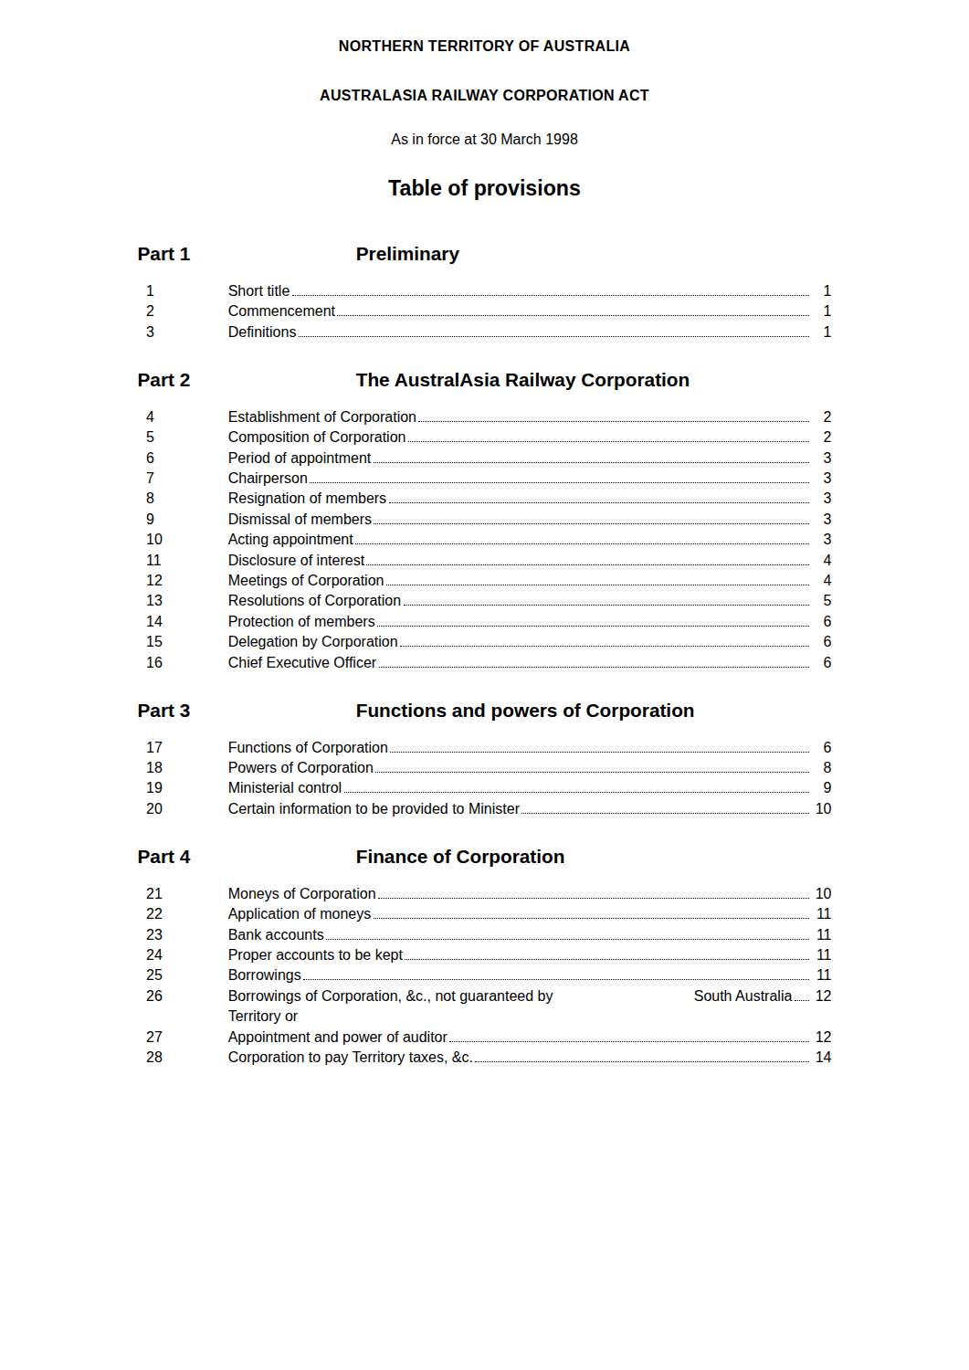NORTHERN TERRITORY OF AUSTRALIA
AUSTRALASIA RAILWAY CORPORATION ACT
As in force at 30 March 1998
Table of provisions
Part 1 Preliminary
1 Short title 1
2 Commencement 1
3 Definitions 1
Part 2 The AustralAsia Railway Corporation
4 Establishment of Corporation 2
5 Composition of Corporation 2
6 Period of appointment 3
7 Chairperson 3
8 Resignation of members 3
9 Dismissal of members 3
10 Acting appointment 3
11 Disclosure of interest 4
12 Meetings of Corporation 4
13 Resolutions of Corporation 5
14 Protection of members 6
15 Delegation by Corporation 6
16 Chief Executive Officer 6
Part 3 Functions and powers of Corporation
17 Functions of Corporation 6
18 Powers of Corporation 8
19 Ministerial control 9
20 Certain information to be provided to Minister 10
Part 4 Finance of Corporation
21 Moneys of Corporation 10
22 Application of moneys 11
23 Bank accounts 11
24 Proper accounts to be kept 11
25 Borrowings 11
26 Borrowings of Corporation, &c., not guaranteed by Territory or
South Australia 12
27 Appointment and power of auditor 12
28 Corporation to pay Territory taxes, &c. 14